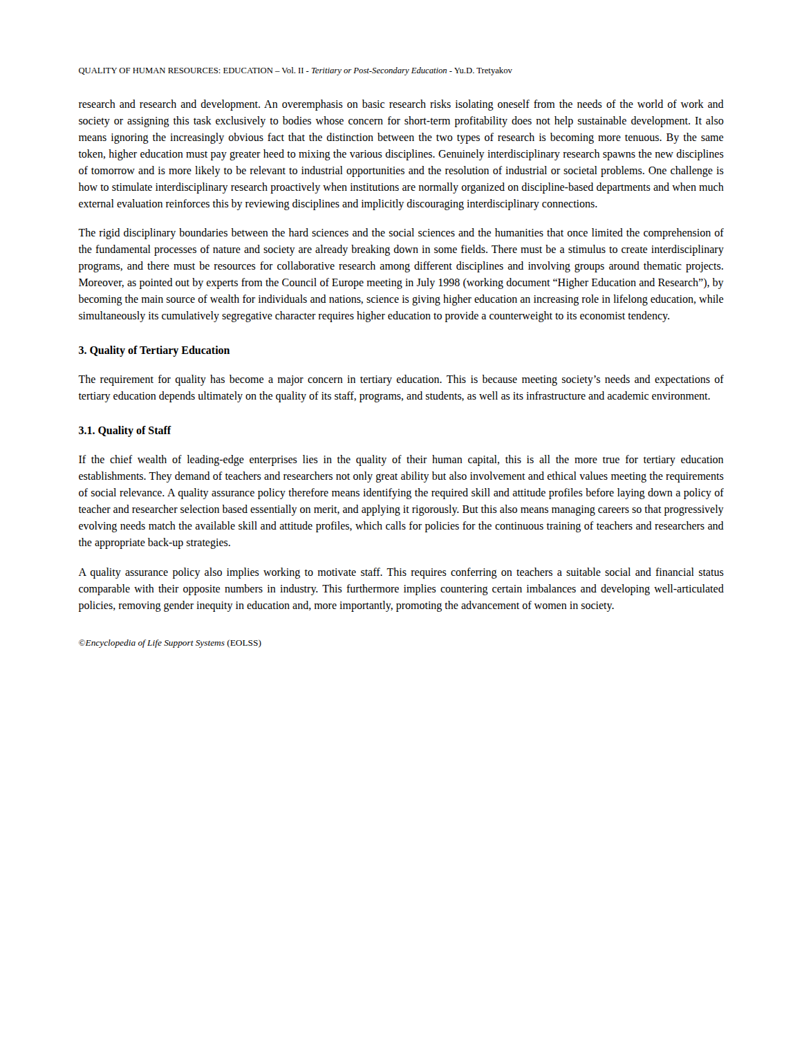QUALITY OF HUMAN RESOURCES: EDUCATION – Vol. II - Teritiary or Post-Secondary Education - Yu.D. Tretyakov
research and research and development. An overemphasis on basic research risks isolating oneself from the needs of the world of work and society or assigning this task exclusively to bodies whose concern for short-term profitability does not help sustainable development. It also means ignoring the increasingly obvious fact that the distinction between the two types of research is becoming more tenuous. By the same token, higher education must pay greater heed to mixing the various disciplines. Genuinely interdisciplinary research spawns the new disciplines of tomorrow and is more likely to be relevant to industrial opportunities and the resolution of industrial or societal problems. One challenge is how to stimulate interdisciplinary research proactively when institutions are normally organized on discipline-based departments and when much external evaluation reinforces this by reviewing disciplines and implicitly discouraging interdisciplinary connections.
The rigid disciplinary boundaries between the hard sciences and the social sciences and the humanities that once limited the comprehension of the fundamental processes of nature and society are already breaking down in some fields. There must be a stimulus to create interdisciplinary programs, and there must be resources for collaborative research among different disciplines and involving groups around thematic projects. Moreover, as pointed out by experts from the Council of Europe meeting in July 1998 (working document “Higher Education and Research”), by becoming the main source of wealth for individuals and nations, science is giving higher education an increasing role in lifelong education, while simultaneously its cumulatively segregative character requires higher education to provide a counterweight to its economist tendency.
3. Quality of Tertiary Education
The requirement for quality has become a major concern in tertiary education. This is because meeting society’s needs and expectations of tertiary education depends ultimately on the quality of its staff, programs, and students, as well as its infrastructure and academic environment.
3.1. Quality of Staff
If the chief wealth of leading-edge enterprises lies in the quality of their human capital, this is all the more true for tertiary education establishments. They demand of teachers and researchers not only great ability but also involvement and ethical values meeting the requirements of social relevance. A quality assurance policy therefore means identifying the required skill and attitude profiles before laying down a policy of teacher and researcher selection based essentially on merit, and applying it rigorously. But this also means managing careers so that progressively evolving needs match the available skill and attitude profiles, which calls for policies for the continuous training of teachers and researchers and the appropriate back-up strategies.
A quality assurance policy also implies working to motivate staff. This requires conferring on teachers a suitable social and financial status comparable with their opposite numbers in industry. This furthermore implies countering certain imbalances and developing well-articulated policies, removing gender inequity in education and, more importantly, promoting the advancement of women in society.
©Encyclopedia of Life Support Systems (EOLSS)